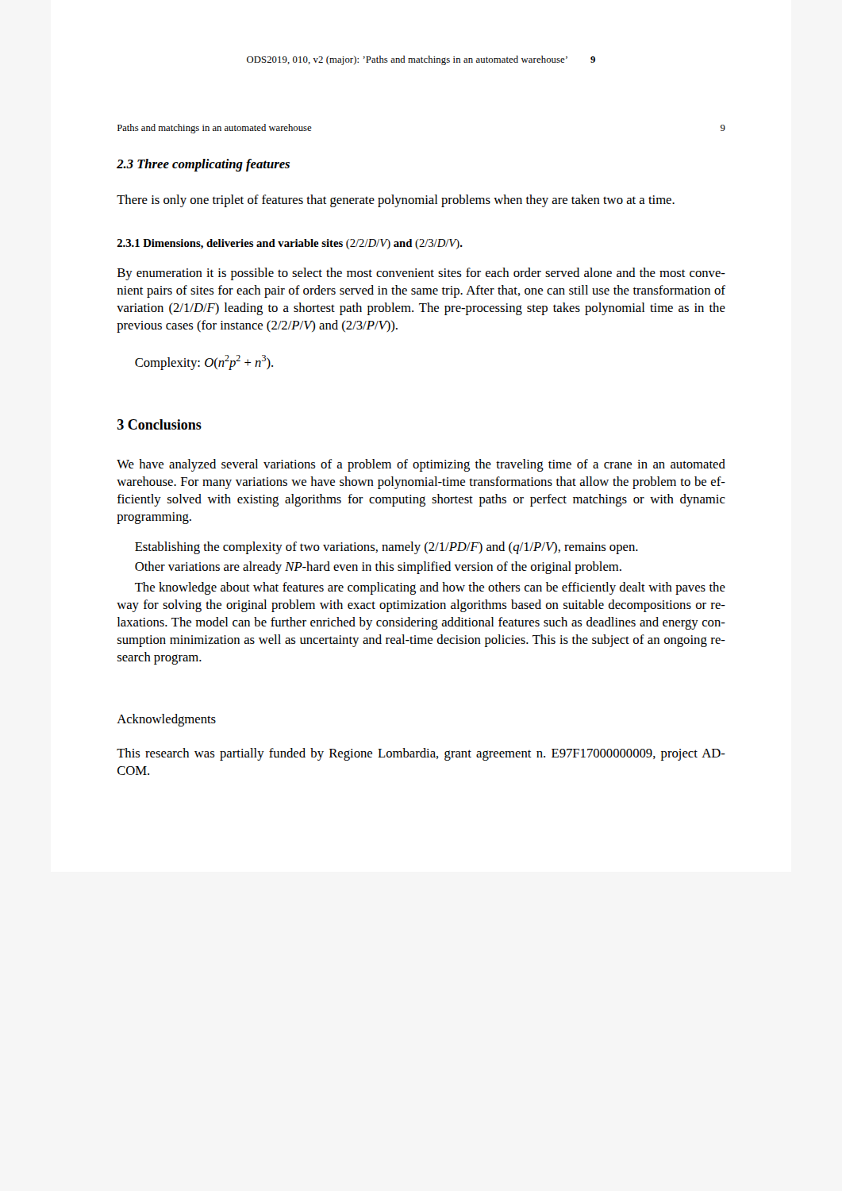ODS2019, 010, v2 (major): ’Paths and matchings in an automated warehouse’ 9
Paths and matchings in an automated warehouse 9
2.3 Three complicating features
There is only one triplet of features that generate polynomial problems when they are taken two at a time.
2.3.1 Dimensions, deliveries and variable sites (2/2/D/V) and (2/3/D/V).
By enumeration it is possible to select the most convenient sites for each order served alone and the most convenient pairs of sites for each pair of orders served in the same trip. After that, one can still use the transformation of variation (2/1/D/F) leading to a shortest path problem. The pre-processing step takes polynomial time as in the previous cases (for instance (2/2/P/V) and (2/3/P/V)).
Complexity: O(n2p2 + n3).
3 Conclusions
We have analyzed several variations of a problem of optimizing the traveling time of a crane in an automated warehouse. For many variations we have shown polynomial-time transformations that allow the problem to be efficiently solved with existing algorithms for computing shortest paths or perfect matchings or with dynamic programming.
Establishing the complexity of two variations, namely (2/1/PD/F) and (q/1/P/V), remains open.
Other variations are already NP-hard even in this simplified version of the original problem.
The knowledge about what features are complicating and how the others can be efficiently dealt with paves the way for solving the original problem with exact optimization algorithms based on suitable decompositions or relaxations. The model can be further enriched by considering additional features such as deadlines and energy consumption minimization as well as uncertainty and real-time decision policies. This is the subject of an ongoing research program.
Acknowledgments
This research was partially funded by Regione Lombardia, grant agreement n. E97F17000000009, project AD-COM.